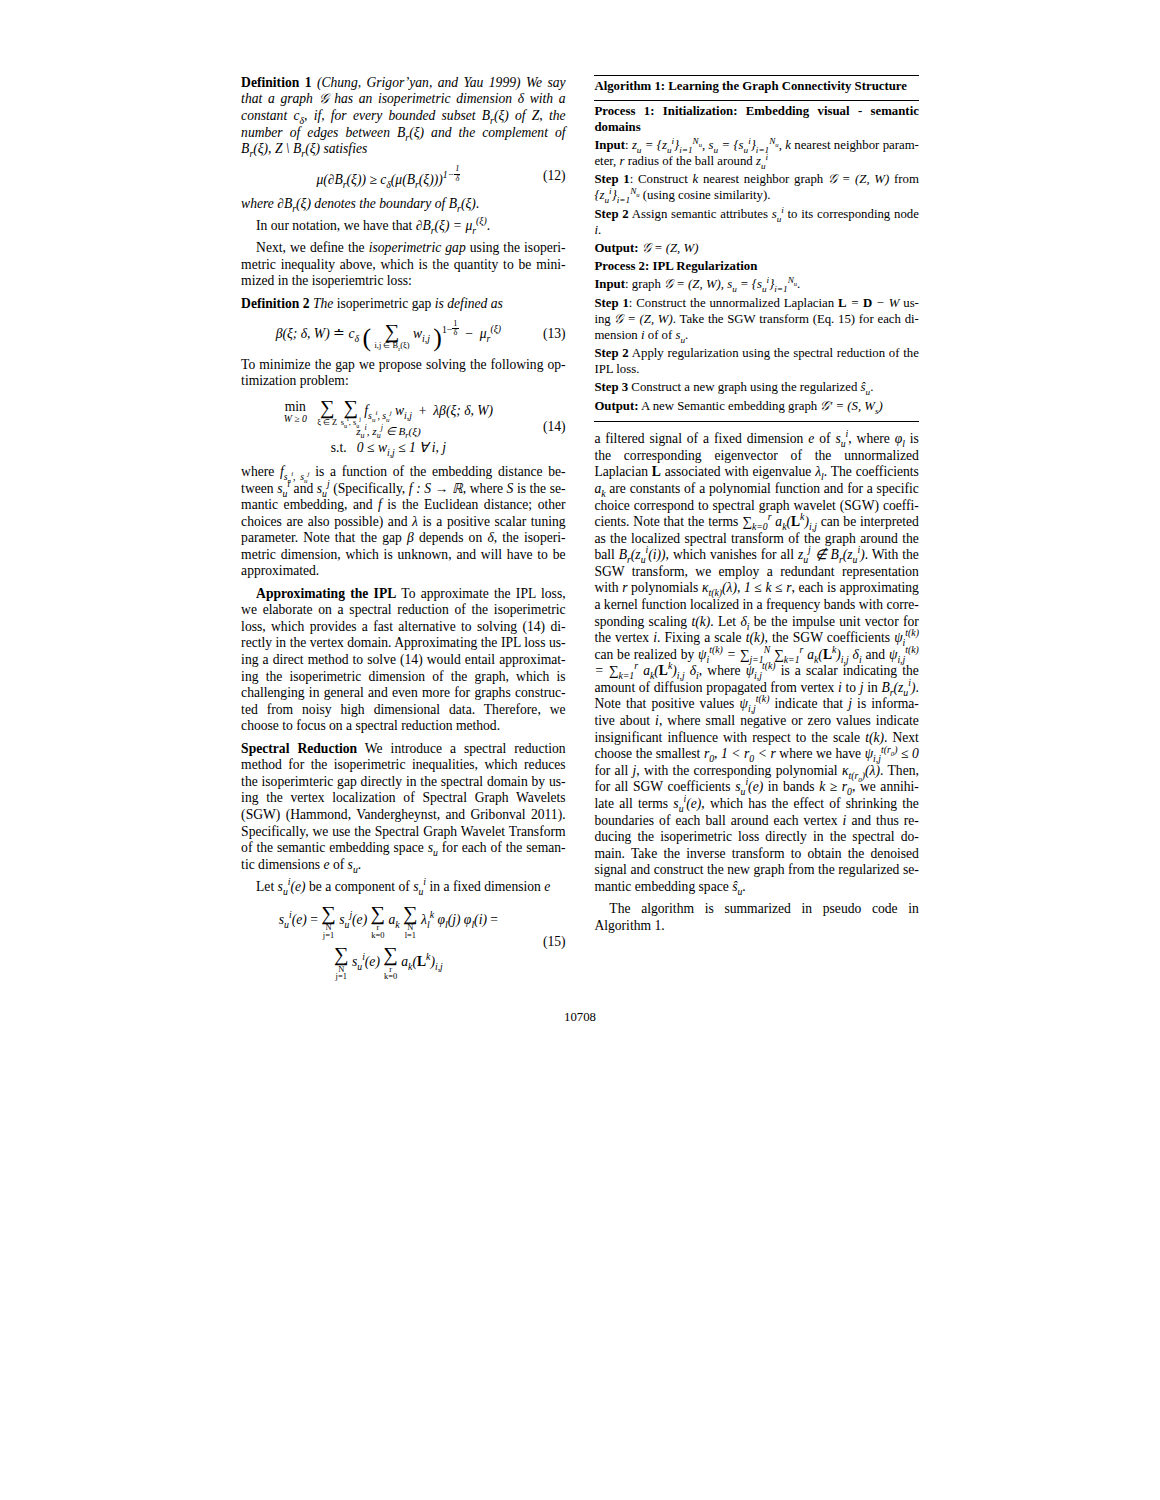Definition 1 (Chung, Grigor’yan, and Yau 1999) We say that a graph 𝒢 has an isoperimetric dimension δ with a constant cδ, if, for every bounded subset Br(ξ) of Z, the number of edges between Br(ξ) and the complement of Br(ξ), Z \ Br(ξ) satisfies
μ(∂Br(ξ)) ≥ cδ(μ(Br(ξ)))1−1 δ
(12)
where ∂Br(ξ) denotes the boundary of Br(ξ).
In our notation, we have that ∂Br(ξ) = μr(ξ).
Next, we define the isoperimetric gap using the isoperimetric inequality above, which is the quantity to be minimized in the isoperiemtric loss:
Definition 2 The isoperimetric gap is defined as
β(ξ; δ, W) ≐ cδ ( ∑i,j ∈ Br(ξ) wi,j )1−1 δ − μr(ξ)
(13)
To minimize the gap we propose solving the following optimization problem:
min W ≥ 0 ∑ξ ∈ Z ∑sui, suj fsui, suj wi,j + λβ(ξ; δ, W)
zui, zuj ∈ Br(ξ)
s.t. 0 ≤ wi,j ≤ 1 ∀ i, j
(14)
where fsui, suj is a function of the embedding distance between sui and suj (Specifically, f : S → ℝ, where S is the semantic embedding, and f is the Euclidean distance; other choices are also possible) and λ is a positive scalar tuning parameter. Note that the gap β depends on δ, the isoperimetric dimension, which is unknown, and will have to be approximated.
Approximating the IPL To approximate the IPL loss, we elaborate on a spectral reduction of the isoperimetric loss, which provides a fast alternative to solving (14) directly in the vertex domain. Approximating the IPL loss using a direct method to solve (14) would entail approximating the isoperimetric dimension of the graph, which is challenging in general and even more for graphs constructed from noisy high dimensional data. Therefore, we choose to focus on a spectral reduction method.
Spectral Reduction We introduce a spectral reduction method for the isoperimetric inequalities, which reduces the isoperimteric gap directly in the spectral domain by using the vertex localization of Spectral Graph Wavelets (SGW) (Hammond, Vandergheynst, and Gribonval 2011). Specifically, we use the Spectral Graph Wavelet Transform of the semantic embedding space su for each of the semantic dimensions e of su.
Let sui(e) be a component of sui in a fixed dimension e
sui(e) = ∑Nj=1 suj(e) ∑rk=0 ak ∑Nl=1 λlk φl(j) φl(i) =
∑Nj=1 sui(e) ∑rk=0 ak(Lk)i,j
(15)
Algorithm 1: Learning the Graph Connectivity Structure
Process 1: Initialization: Embedding visual - semantic domains
Input: zu = {zui}i=1Nu, su = {sui}i=1Nu, k nearest neighbor parameter, r radius of the ball around zui
Step 1: Construct k nearest neighbor graph 𝒢 = (Z, W) from {zui}i=1Nu (using cosine similarity).
Step 2 Assign semantic attributes sui to its corresponding node i.
Output: 𝒢 = (Z, W)
Process 2: IPL Regularization
Input: graph 𝒢 = (Z, W), su = {sui}i=1Nu.
Step 1: Construct the unnormalized Laplacian L = D − W using 𝒢 = (Z, W). Take the SGW transform (Eq. 15) for each dimension i of of su.
Step 2 Apply regularization using the spectral reduction of the IPL loss.
Step 3 Construct a new graph using the regularized ŝu.
Output: A new Semantic embedding graph 𝒢′ = (S, Ws)
a filtered signal of a fixed dimension e of sui, where φl is the corresponding eigenvector of the unnormalized Laplacian L associated with eigenvalue λl. The coefficients ak are constants of a polynomial function and for a specific choice correspond to spectral graph wavelet (SGW) coefficients. Note that the terms ∑k=0r ak(Lk)i,j can be interpreted as the localized spectral transform of the graph around the ball Br(zui(i)), which vanishes for all zuj ∉ Br(zui). With the SGW transform, we employ a redundant representation with r polynomials κt(k)(λ), 1 ≤ k ≤ r, each is approximating a kernel function localized in a frequency bands with corresponding scaling t(k). Let δi be the impulse unit vector for the vertex i. Fixing a scale t(k), the SGW coefficients ψit(k) can be realized by ψit(k) = ∑j=1N ∑k=1r ak(Lk)i,j δi and ψi,jt(k) = ∑k=1r ak(Lk)i,j δi, where ψi,jt(k) is a scalar indicating the amount of diffusion propagated from vertex i to j in Br(zui). Note that positive values ψi,jt(k) indicate that j is informative about i, where small negative or zero values indicate insignificant influence with respect to the scale t(k). Next choose the smallest r0, 1 < r0 < r where we have ψi,jt(r0) ≤ 0 for all j, with the corresponding polynomial κt(r0)(λ). Then, for all SGW coefficients sui(e) in bands k ≥ r0, we annihilate all terms sui(e), which has the effect of shrinking the boundaries of each ball around each vertex i and thus reducing the isoperimetric loss directly in the spectral domain. Take the inverse transform to obtain the denoised signal and construct the new graph from the regularized semantic embedding space ŝu.
The algorithm is summarized in pseudo code in Algorithm 1.
10708